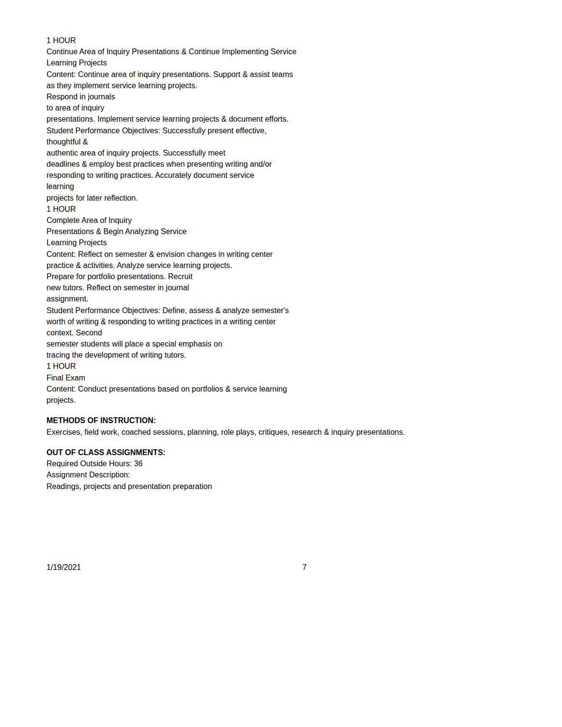1 HOUR
Continue Area of Inquiry Presentations & Continue Implementing Service
Learning Projects
Content: Continue area of inquiry presentations. Support & assist teams
as they implement service learning projects.
Respond in journals
to area of inquiry
presentations. Implement service learning projects & document efforts.
Student Performance Objectives: Successfully present effective,
thoughtful &
authentic area of inquiry projects. Successfully meet
deadlines & employ best practices when presenting writing and/or
responding to writing practices. Accurately document service
learning
projects for later reflection.
1 HOUR
Complete Area of Inquiry
Presentations & Begin Analyzing Service
Learning Projects
Content: Reflect on semester & envision changes in writing center
practice & activities. Analyze service learning projects.
Prepare for portfolio presentations. Recruit
new tutors. Reflect on semester in journal
assignment.
Student Performance Objectives: Define, assess & analyze semester's
worth of writing & responding to writing practices in a writing center
context. Second
semester students will place a special emphasis on
tracing the development of writing tutors.
1 HOUR
Final Exam
Content: Conduct presentations based on portfolios & service learning
projects.
METHODS OF INSTRUCTION:
Exercises, field work, coached sessions, planning, role plays, critiques, research & inquiry presentations.
OUT OF CLASS ASSIGNMENTS:
Required Outside Hours: 36
Assignment Description:
Readings, projects and presentation preparation
1/19/2021 7